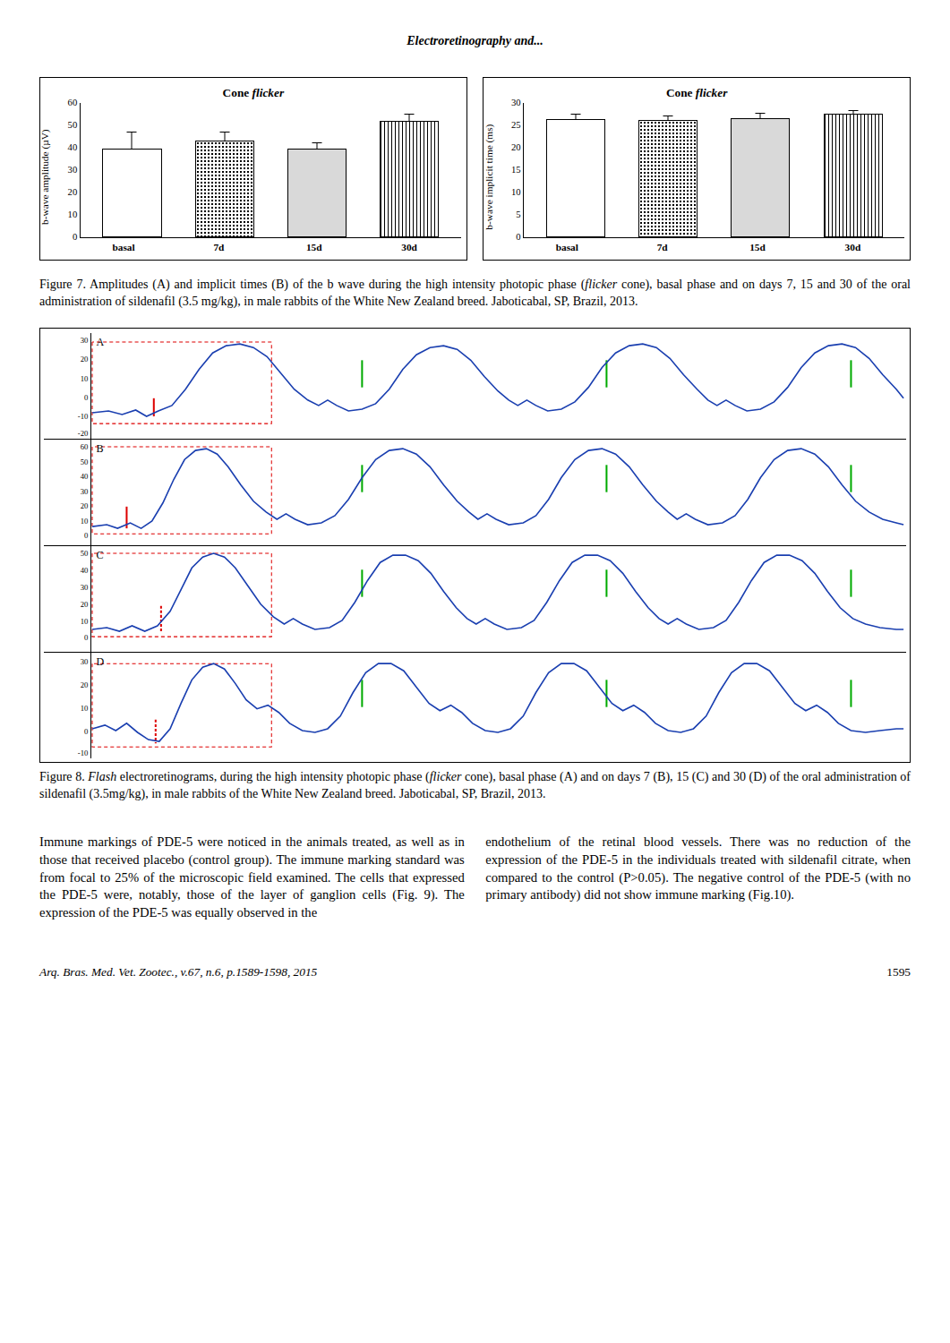Electroretinography and...
Cone flicker
b-wave amplitude (µV)
60 50 40 30 20 10 0
basal 7d 15d 30d
Cone flicker
b-wave implicit time (ms)
30 25 20 15 10 5 0
basal 7d 15d 30d
Figure 7. Amplitudes (A) and implicit times (B) of the b wave during the high intensity photopic phase (flicker cone), basal phase and on days 7, 15 and 30 of the oral administration of sildenafil (3.5 mg/kg), in male rabbits of the White New Zealand breed. Jaboticabal, SP, Brazil, 2013.
A
30 20 10 0 -10 -20
B
60 50 40 30 20 10 0
C
50 40 30 20 10 0
D
30 20 10 0 -10
Figure 8. Flash electroretinograms, during the high intensity photopic phase (flicker cone), basal phase (A) and on days 7 (B), 15 (C) and 30 (D) of the oral administration of sildenafil (3.5mg/kg), in male rabbits of the White New Zealand breed. Jaboticabal, SP, Brazil, 2013.
Immune markings of PDE-5 were noticed in the animals treated, as well as in those that received placebo (control group). The immune marking standard was from focal to 25% of the microscopic field examined. The cells that expressed the PDE-5 were, notably, those of the layer of ganglion cells (Fig. 9). The expression of the PDE-5 was equally observed in the
endothelium of the retinal blood vessels. There was no reduction of the expression of the PDE-5 in the individuals treated with sildenafil citrate, when compared to the control (P>0.05). The negative control of the PDE-5 (with no primary antibody) did not show immune marking (Fig.10).
Arq. Bras. Med. Vet. Zootec., v.67, n.6, p.1589-1598, 2015
1595